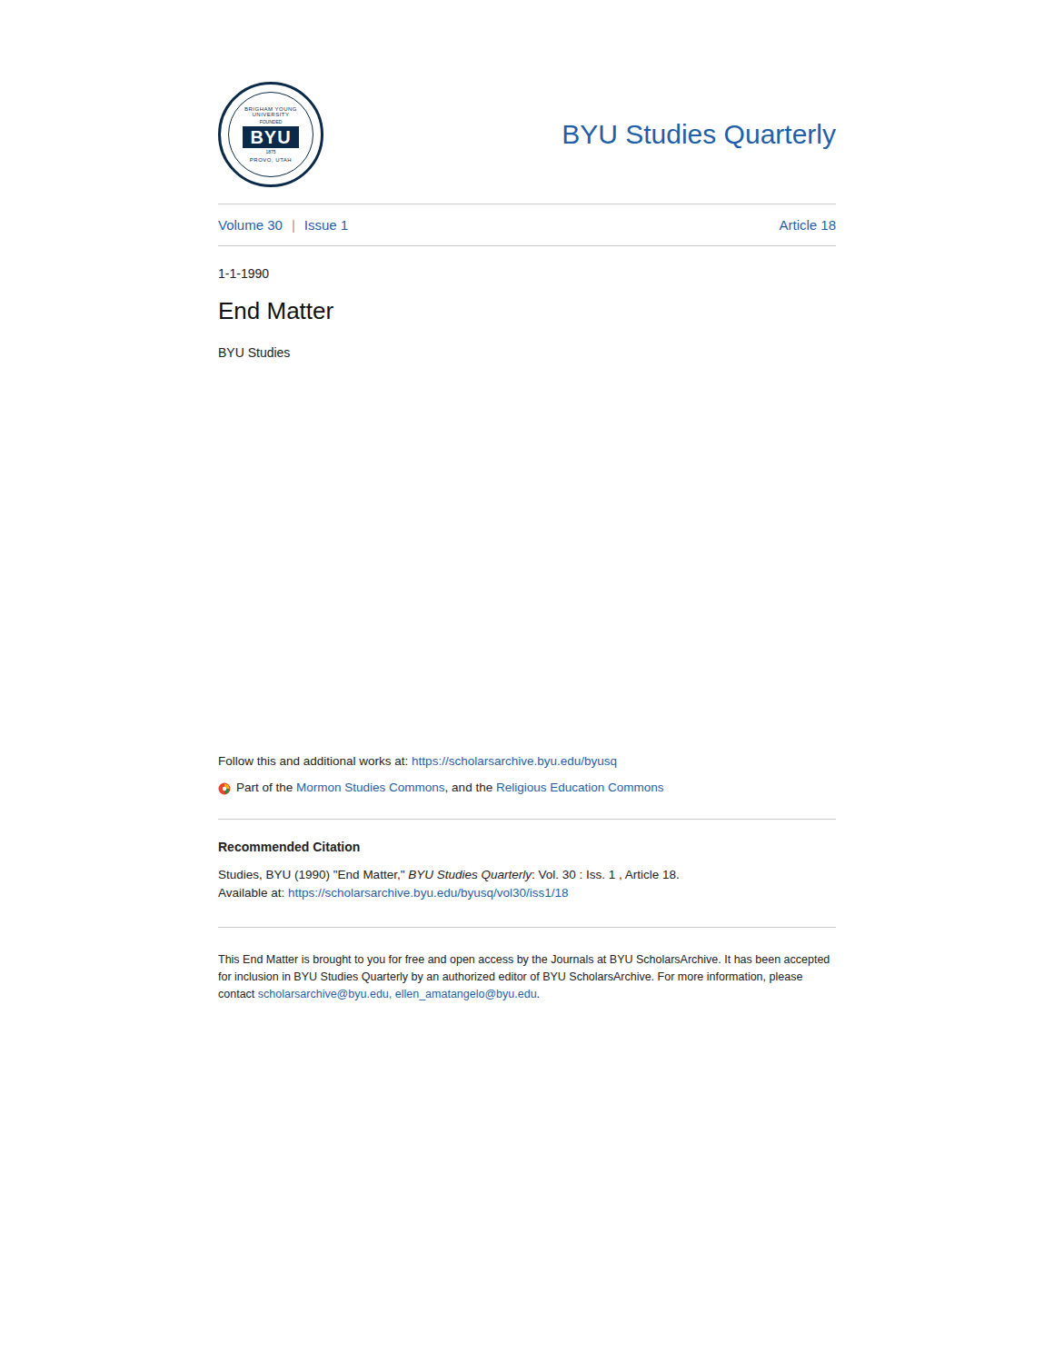Brigham Young University
Founded
BYU
1875
Provo, Utah
BYU Studies Quarterly
Volume 30|Issue 1
Article 18
1-1-1990
End Matter
BYU Studies
Follow this and additional works at: https://scholarsarchive.byu.edu/byusq
Part of the Mormon Studies Commons, and the Religious Education Commons
Recommended Citation
Studies, BYU (1990) "End Matter," BYU Studies Quarterly: Vol. 30 : Iss. 1 , Article 18.
Available at: https://scholarsarchive.byu.edu/byusq/vol30/iss1/18
This End Matter is brought to you for free and open access by the Journals at BYU ScholarsArchive. It has been accepted for inclusion in BYU Studies Quarterly by an authorized editor of BYU ScholarsArchive. For more information, please contact scholarsarchive@byu.edu, ellen_amatangelo@byu.edu.